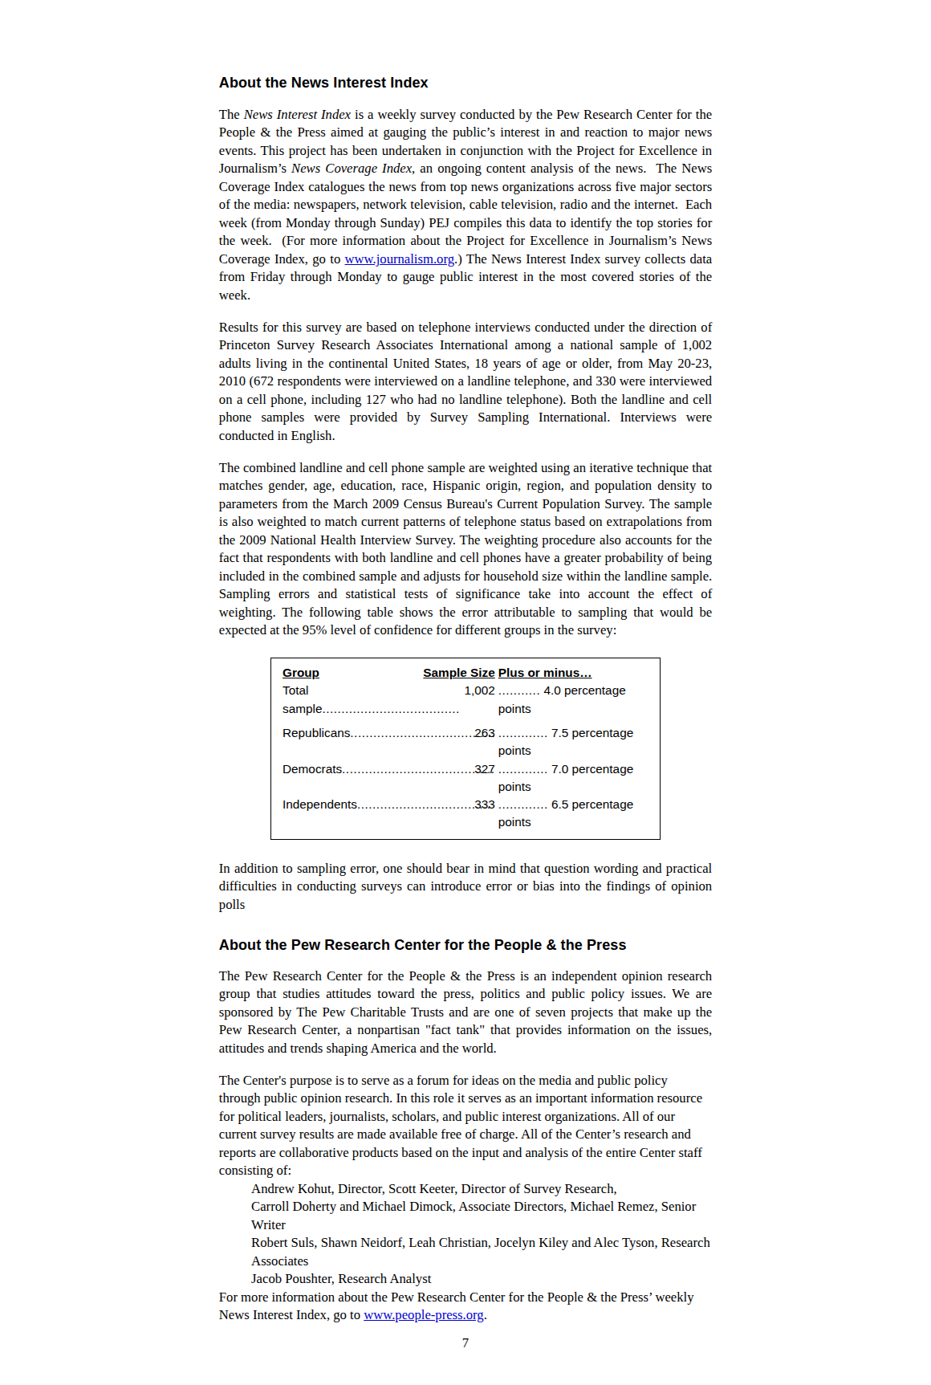About the News Interest Index
The News Interest Index is a weekly survey conducted by the Pew Research Center for the People & the Press aimed at gauging the public’s interest in and reaction to major news events. This project has been undertaken in conjunction with the Project for Excellence in Journalism’s News Coverage Index, an ongoing content analysis of the news. The News Coverage Index catalogues the news from top news organizations across five major sectors of the media: newspapers, network television, cable television, radio and the internet. Each week (from Monday through Sunday) PEJ compiles this data to identify the top stories for the week. (For more information about the Project for Excellence in Journalism’s News Coverage Index, go to www.journalism.org.) The News Interest Index survey collects data from Friday through Monday to gauge public interest in the most covered stories of the week.
Results for this survey are based on telephone interviews conducted under the direction of Princeton Survey Research Associates International among a national sample of 1,002 adults living in the continental United States, 18 years of age or older, from May 20-23, 2010 (672 respondents were interviewed on a landline telephone, and 330 were interviewed on a cell phone, including 127 who had no landline telephone). Both the landline and cell phone samples were provided by Survey Sampling International. Interviews were conducted in English.
The combined landline and cell phone sample are weighted using an iterative technique that matches gender, age, education, race, Hispanic origin, region, and population density to parameters from the March 2009 Census Bureau's Current Population Survey. The sample is also weighted to match current patterns of telephone status based on extrapolations from the 2009 National Health Interview Survey. The weighting procedure also accounts for the fact that respondents with both landline and cell phones have a greater probability of being included in the combined sample and adjusts for household size within the landline sample. Sampling errors and statistical tests of significance take into account the effect of weighting. The following table shows the error attributable to sampling that would be expected at the 95% level of confidence for different groups in the survey:
| Group Sample Size Plus or minus… Total sample .................................... 1,002 ........... 4.0 percentage points Republicans ...................................... 263 ............. 7.5 percentage points Democrats ........................................ 327 ............. 7.0 percentage points Independents ................................... 333 ............. 6.5 percentage points |
In addition to sampling error, one should bear in mind that question wording and practical difficulties in conducting surveys can introduce error or bias into the findings of opinion polls
About the Pew Research Center for the People & the Press
The Pew Research Center for the People & the Press is an independent opinion research group that studies attitudes toward the press, politics and public policy issues. We are sponsored by The Pew Charitable Trusts and are one of seven projects that make up the Pew Research Center, a nonpartisan "fact tank" that provides information on the issues, attitudes and trends shaping America and the world.
The Center's purpose is to serve as a forum for ideas on the media and public policy through public opinion research. In this role it serves as an important information resource for political leaders, journalists, scholars, and public interest organizations. All of our current survey results are made available free of charge. All of the Center’s research and reports are collaborative products based on the input and analysis of the entire Center staff consisting of:
Andrew Kohut, Director, Scott Keeter, Director of Survey Research,
Carroll Doherty and Michael Dimock, Associate Directors, Michael Remez, Senior Writer
Robert Suls, Shawn Neidorf, Leah Christian, Jocelyn Kiley and Alec Tyson, Research Associates
Jacob Poushter, Research Analyst
For more information about the Pew Research Center for the People & the Press’ weekly News Interest Index, go to www.people-press.org.
7